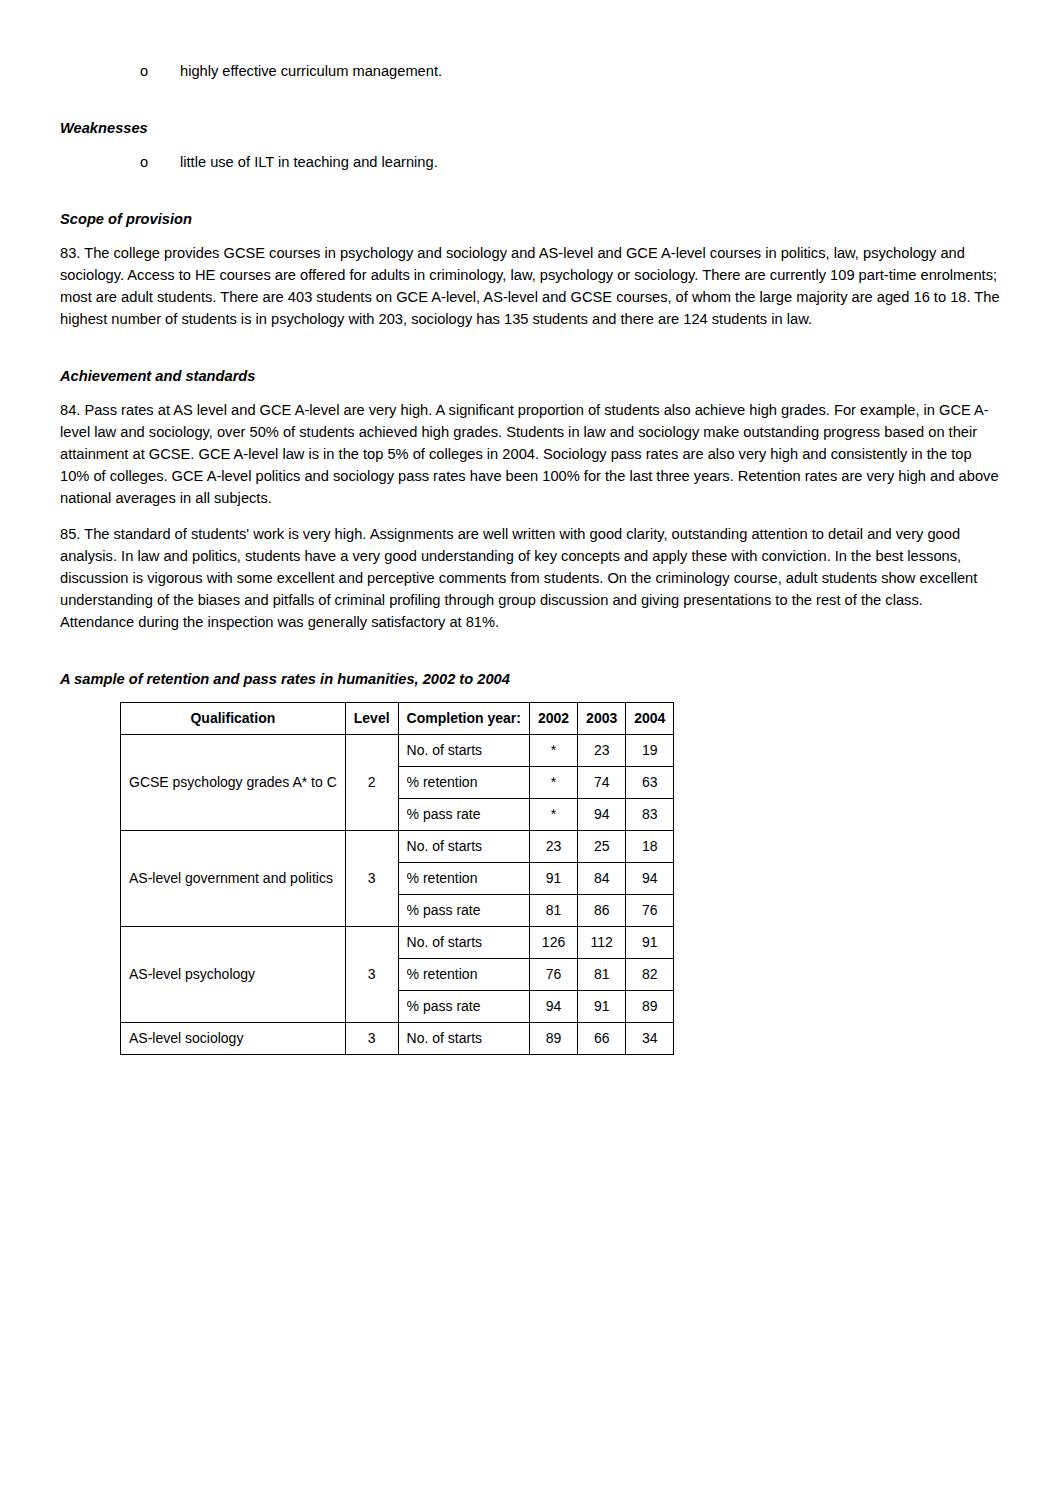o highly effective curriculum management.
Weaknesses
o little use of ILT in teaching and learning.
Scope of provision
83. The college provides GCSE courses in psychology and sociology and AS-level and GCE A-level courses in politics, law, psychology and sociology. Access to HE courses are offered for adults in criminology, law, psychology or sociology. There are currently 109 part-time enrolments; most are adult students. There are 403 students on GCE A-level, AS-level and GCSE courses, of whom the large majority are aged 16 to 18. The highest number of students is in psychology with 203, sociology has 135 students and there are 124 students in law.
Achievement and standards
84. Pass rates at AS level and GCE A-level are very high. A significant proportion of students also achieve high grades. For example, in GCE A-level law and sociology, over 50% of students achieved high grades. Students in law and sociology make outstanding progress based on their attainment at GCSE. GCE A-level law is in the top 5% of colleges in 2004. Sociology pass rates are also very high and consistently in the top 10% of colleges. GCE A-level politics and sociology pass rates have been 100% for the last three years. Retention rates are very high and above national averages in all subjects.
85. The standard of students' work is very high. Assignments are well written with good clarity, outstanding attention to detail and very good analysis. In law and politics, students have a very good understanding of key concepts and apply these with conviction. In the best lessons, discussion is vigorous with some excellent and perceptive comments from students. On the criminology course, adult students show excellent understanding of the biases and pitfalls of criminal profiling through group discussion and giving presentations to the rest of the class. Attendance during the inspection was generally satisfactory at 81%.
A sample of retention and pass rates in humanities, 2002 to 2004
| Qualification | Level | Completion year: | 2002 | 2003 | 2004 |
| --- | --- | --- | --- | --- | --- |
| GCSE psychology grades A* to C | 2 | No. of starts | * | 23 | 19 |
| % retention | * | 74 | 63 |
| % pass rate | * | 94 | 83 |
| AS-level government and politics | 3 | No. of starts | 23 | 25 | 18 |
| % retention | 91 | 84 | 94 |
| % pass rate | 81 | 86 | 76 |
| AS-level psychology | 3 | No. of starts | 126 | 112 | 91 |
| % retention | 76 | 81 | 82 |
| % pass rate | 94 | 91 | 89 |
| AS-level sociology | 3 | No. of starts | 89 | 66 | 34 |